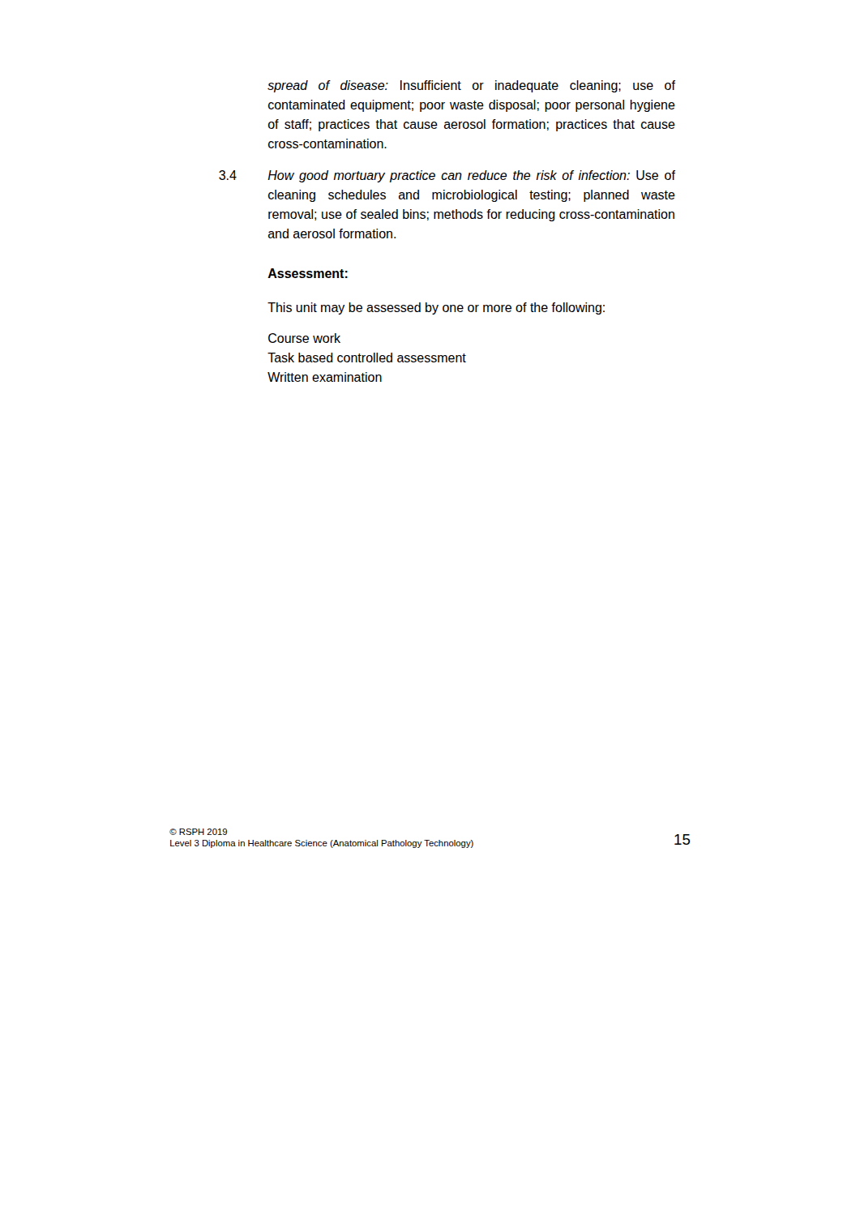spread of disease: Insufficient or inadequate cleaning; use of contaminated equipment; poor waste disposal; poor personal hygiene of staff; practices that cause aerosol formation; practices that cause cross-contamination.
3.4 How good mortuary practice can reduce the risk of infection: Use of cleaning schedules and microbiological testing; planned waste removal; use of sealed bins; methods for reducing cross-contamination and aerosol formation.
Assessment:
This unit may be assessed by one or more of the following:
Course work
Task based controlled assessment
Written examination
© RSPH 2019
Level 3 Diploma in Healthcare Science (Anatomical Pathology Technology)
15